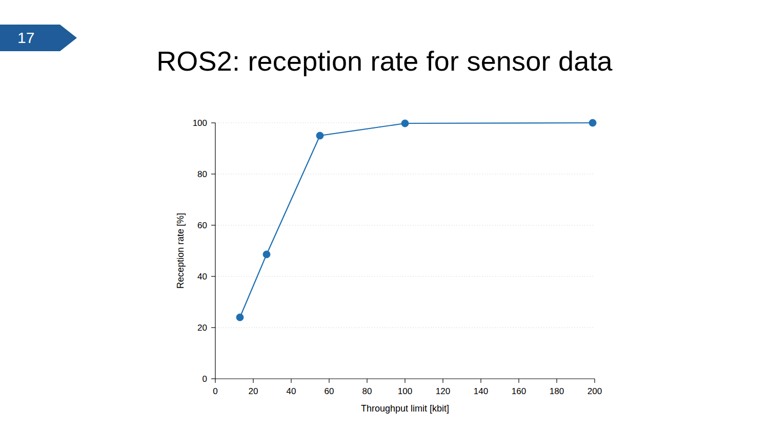17
ROS2: reception rate for sensor data
Plot geometry (inside SVG coordinates): x axis: 0 .. 200 kbit -> px 120 .. 860 y axis: 0 .. 100 % -> px 540 .. 40 Data points (approx. from chart): (13, 24), (27, 48.5), (55, 95), (100, 99.8), (199, 100) 0 20 40 60 80 100 0 20 40 60 80 100 120 140 160 180 200 Throughput limit [kbit] Reception rate [%]